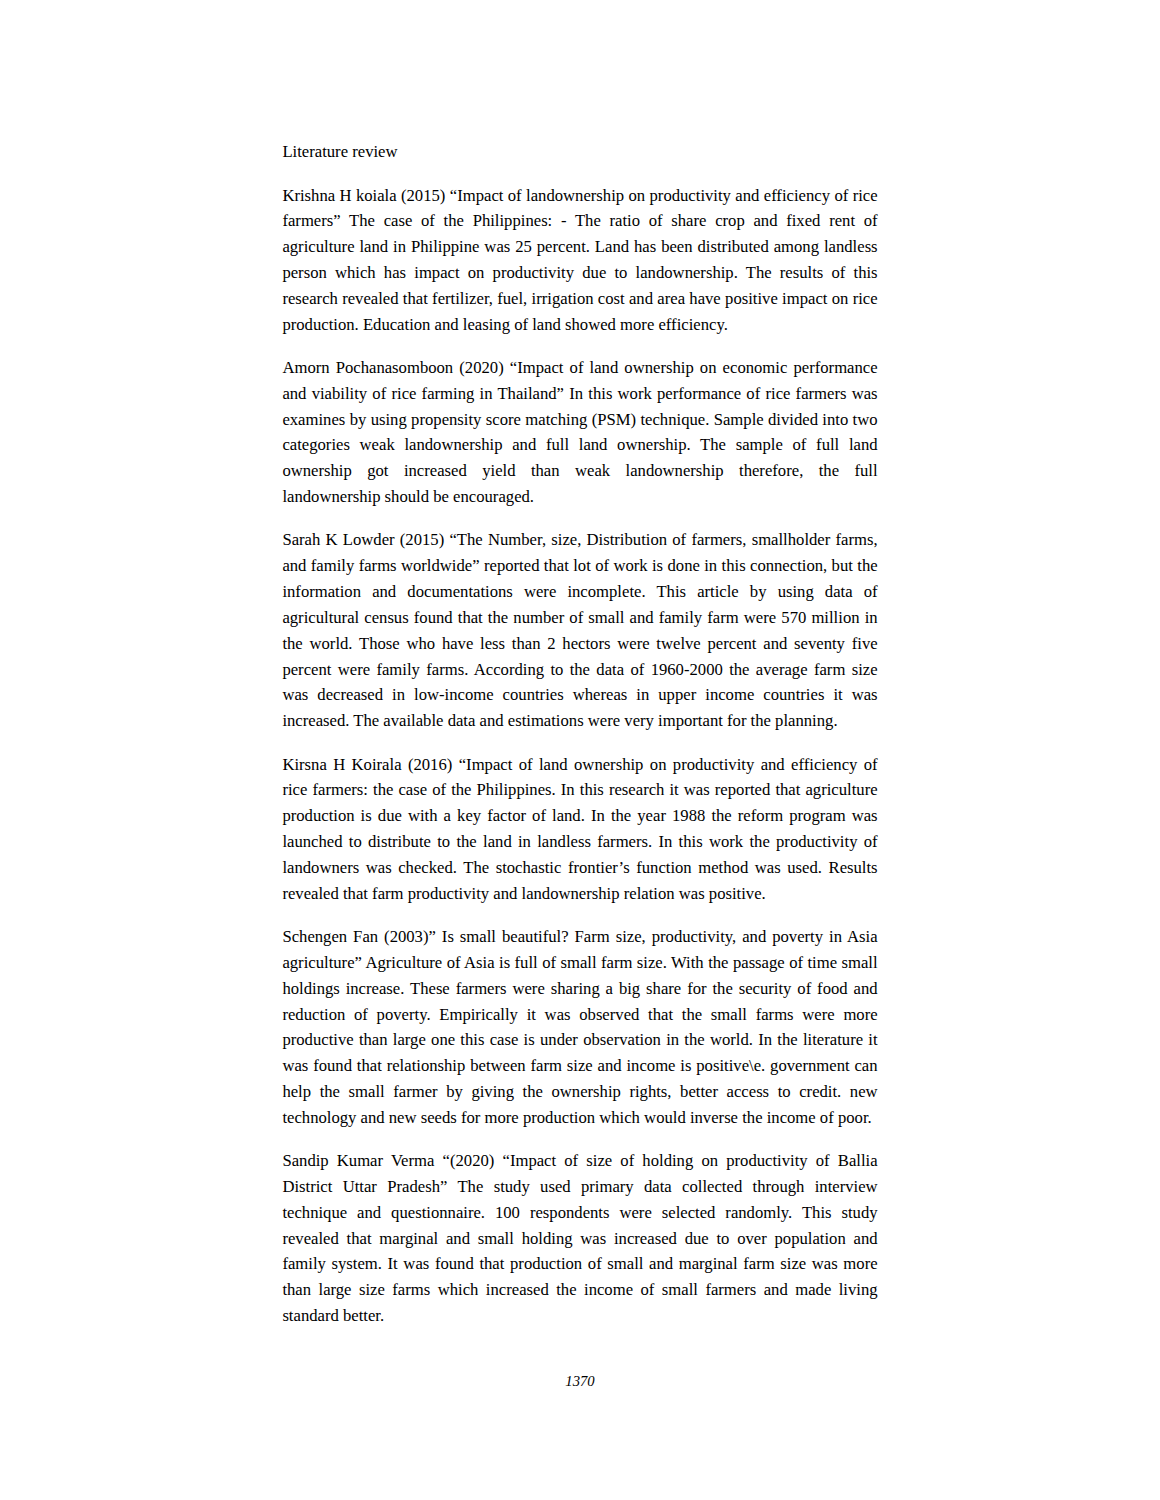Literature review
Krishna H koiala (2015) “Impact of landownership on productivity and efficiency of rice farmers” The case of the Philippines: - The ratio of share crop and fixed rent of agriculture land in Philippine was 25 percent. Land has been distributed among landless person which has impact on productivity due to landownership. The results of this research revealed that fertilizer, fuel, irrigation cost and area have positive impact on rice production. Education and leasing of land showed more efficiency.
Amorn Pochanasomboon (2020) “Impact of land ownership on economic performance and viability of rice farming in Thailand” In this work performance of rice farmers was examines by using propensity score matching (PSM) technique. Sample divided into two categories weak landownership and full land ownership. The sample of full land ownership got increased yield than weak landownership therefore, the full landownership should be encouraged.
Sarah K Lowder (2015) “The Number, size, Distribution of farmers, smallholder farms, and family farms worldwide” reported that lot of work is done in this connection, but the information and documentations were incomplete. This article by using data of agricultural census found that the number of small and family farm were 570 million in the world. Those who have less than 2 hectors were twelve percent and seventy five percent were family farms. According to the data of 1960-2000 the average farm size was decreased in low-income countries whereas in upper income countries it was increased. The available data and estimations were very important for the planning.
Kirsna H Koirala (2016) “Impact of land ownership on productivity and efficiency of rice farmers: the case of the Philippines. In this research it was reported that agriculture production is due with a key factor of land. In the year 1988 the reform program was launched to distribute to the land in landless farmers. In this work the productivity of landowners was checked. The stochastic frontier’s function method was used. Results revealed that farm productivity and landownership relation was positive.
Schengen Fan (2003)” Is small beautiful? Farm size, productivity, and poverty in Asia agriculture” Agriculture of Asia is full of small farm size. With the passage of time small holdings increase. These farmers were sharing a big share for the security of food and reduction of poverty. Empirically it was observed that the small farms were more productive than large one this case is under observation in the world. In the literature it was found that relationship between farm size and income is positive\e. government can help the small farmer by giving the ownership rights, better access to credit. new technology and new seeds for more production which would inverse the income of poor.
Sandip Kumar Verma “(2020) “Impact of size of holding on productivity of Ballia District Uttar Pradesh” The study used primary data collected through interview technique and questionnaire. 100 respondents were selected randomly. This study revealed that marginal and small holding was increased due to over population and family system. It was found that production of small and marginal farm size was more than large size farms which increased the income of small farmers and made living standard better.
1370